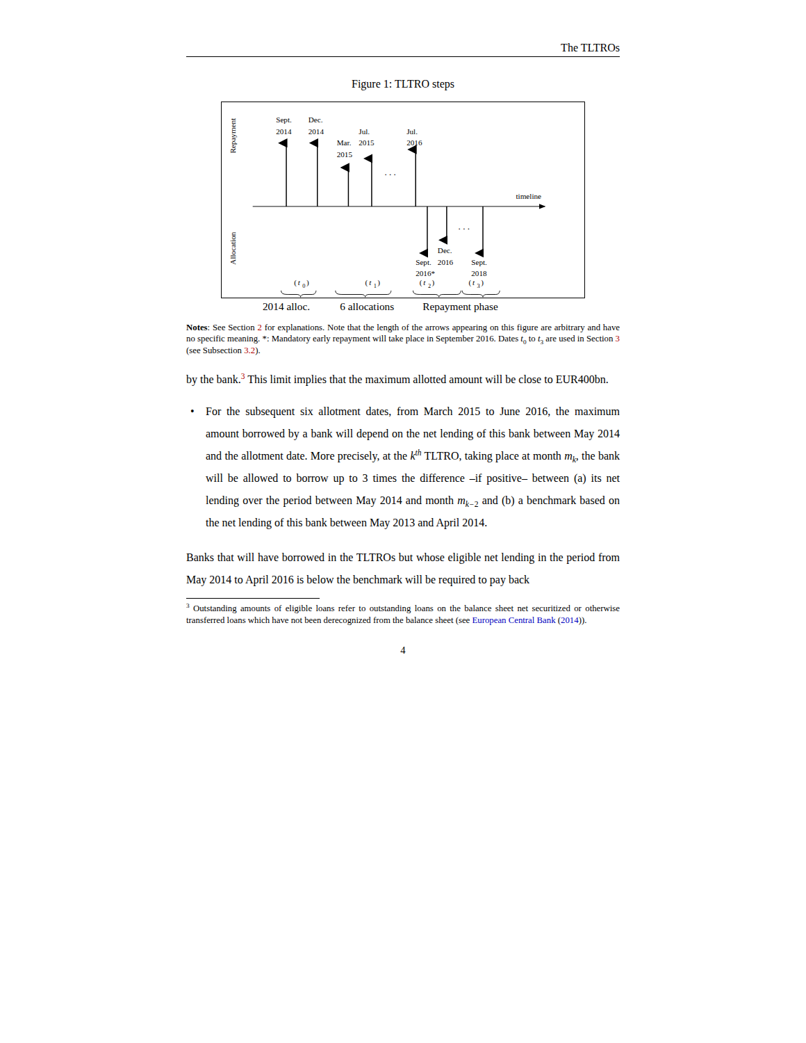The TLTROs
Figure 1: TLTRO steps
Repayment Allocation timeline Sept. 2014 Dec. 2014 Jul. Mar. 2015 2015 Jul. 2016 . . . . . . Sept. 2016* Dec. 2016 Sept. 2018 ( t 0 ) ( t 1 ) ( t 2 ) ( t 3 )
2014 alloc.
6 allocations
Repayment phase
Notes: See Section 2 for explanations. Note that the length of the arrows appearing on this figure are arbitrary and have no specific meaning. *: Mandatory early repayment will take place in September 2016. Dates t 0 to t 3 are used in Section 3 (see Subsection 3.2).
by the bank.3 This limit implies that the maximum allotted amount will be close to EUR400bn.
For the subsequent six allotment dates, from March 2015 to June 2016, the maximum amount borrowed by a bank will depend on the net lending of this bank between May 2014 and the allotment date. More precisely, at the kth TLTRO, taking place at month mk, the bank will be allowed to borrow up to 3 times the difference –if positive– between (a) its net lending over the period between May 2014 and month mk−2 and (b) a benchmark based on the net lending of this bank between May 2013 and April 2014.
Banks that will have borrowed in the TLTROs but whose eligible net lending in the period from May 2014 to April 2016 is below the benchmark will be required to pay back
3 Outstanding amounts of eligible loans refer to outstanding loans on the balance sheet net securitized or otherwise transferred loans which have not been derecognized from the balance sheet (see European Central Bank (2014)).
4